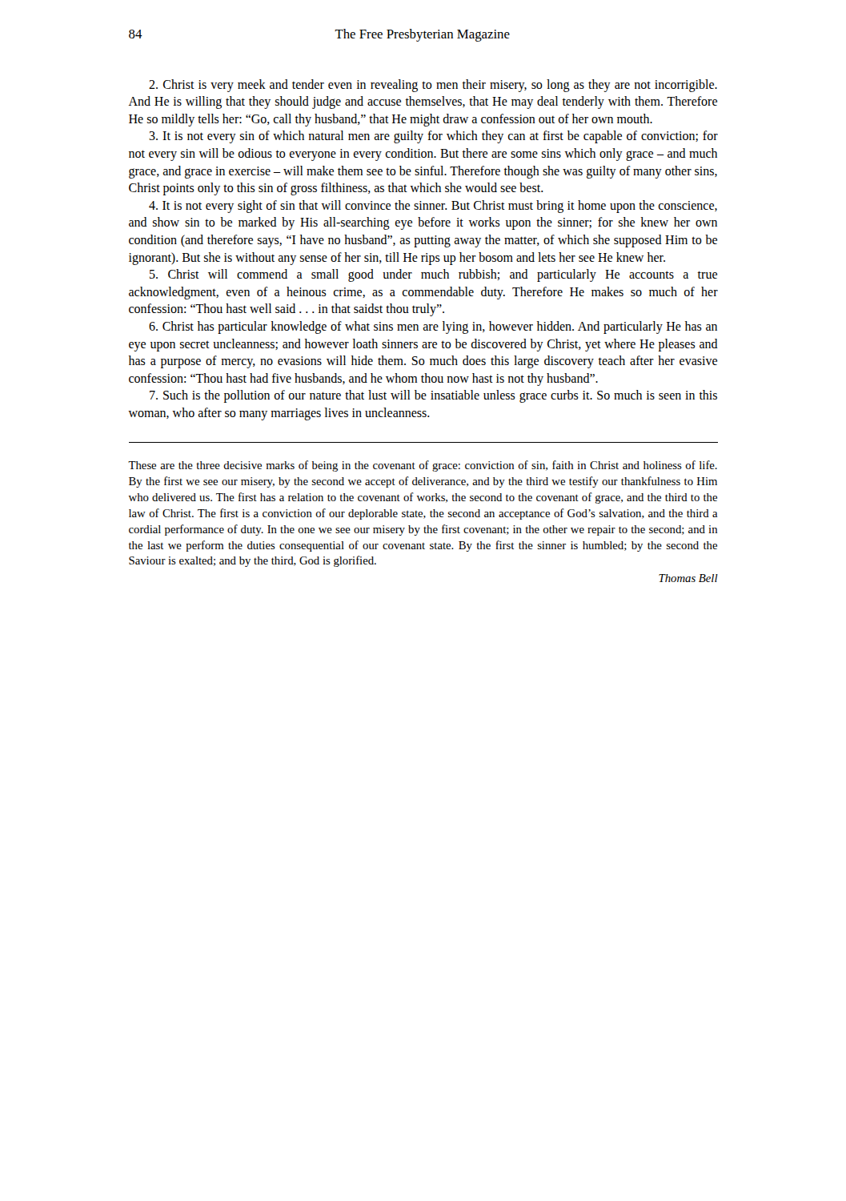84 The Free Presbyterian Magazine
2. Christ is very meek and tender even in revealing to men their misery, so long as they are not incorrigible. And He is willing that they should judge and accuse themselves, that He may deal tenderly with them. Therefore He so mildly tells her: “Go, call thy husband,” that He might draw a confession out of her own mouth.
3. It is not every sin of which natural men are guilty for which they can at first be capable of conviction; for not every sin will be odious to everyone in every condition. But there are some sins which only grace – and much grace, and grace in exercise – will make them see to be sinful. Therefore though she was guilty of many other sins, Christ points only to this sin of gross filthiness, as that which she would see best.
4. It is not every sight of sin that will convince the sinner. But Christ must bring it home upon the conscience, and show sin to be marked by His all-searching eye before it works upon the sinner; for she knew her own condition (and therefore says, “I have no husband”, as putting away the matter, of which she supposed Him to be ignorant). But she is without any sense of her sin, till He rips up her bosom and lets her see He knew her.
5. Christ will commend a small good under much rubbish; and particularly He accounts a true acknowledgment, even of a heinous crime, as a commendable duty. Therefore He makes so much of her confession: “Thou hast well said . . . in that saidst thou truly”.
6. Christ has particular knowledge of what sins men are lying in, however hidden. And particularly He has an eye upon secret uncleanness; and however loath sinners are to be discovered by Christ, yet where He pleases and has a purpose of mercy, no evasions will hide them. So much does this large discovery teach after her evasive confession: “Thou hast had five husbands, and he whom thou now hast is not thy husband”.
7. Such is the pollution of our nature that lust will be insatiable unless grace curbs it. So much is seen in this woman, who after so many marriages lives in uncleanness.
These are the three decisive marks of being in the covenant of grace: conviction of sin, faith in Christ and holiness of life. By the first we see our misery, by the second we accept of deliverance, and by the third we testify our thankfulness to Him who delivered us. The first has a relation to the covenant of works, the second to the covenant of grace, and the third to the law of Christ. The first is a conviction of our deplorable state, the second an acceptance of God’s salvation, and the third a cordial performance of duty. In the one we see our misery by the first covenant; in the other we repair to the second; and in the last we perform the duties consequential of our covenant state. By the first the sinner is humbled; by the second the Saviour is exalted; and by the third, God is glorified.Thomas Bell